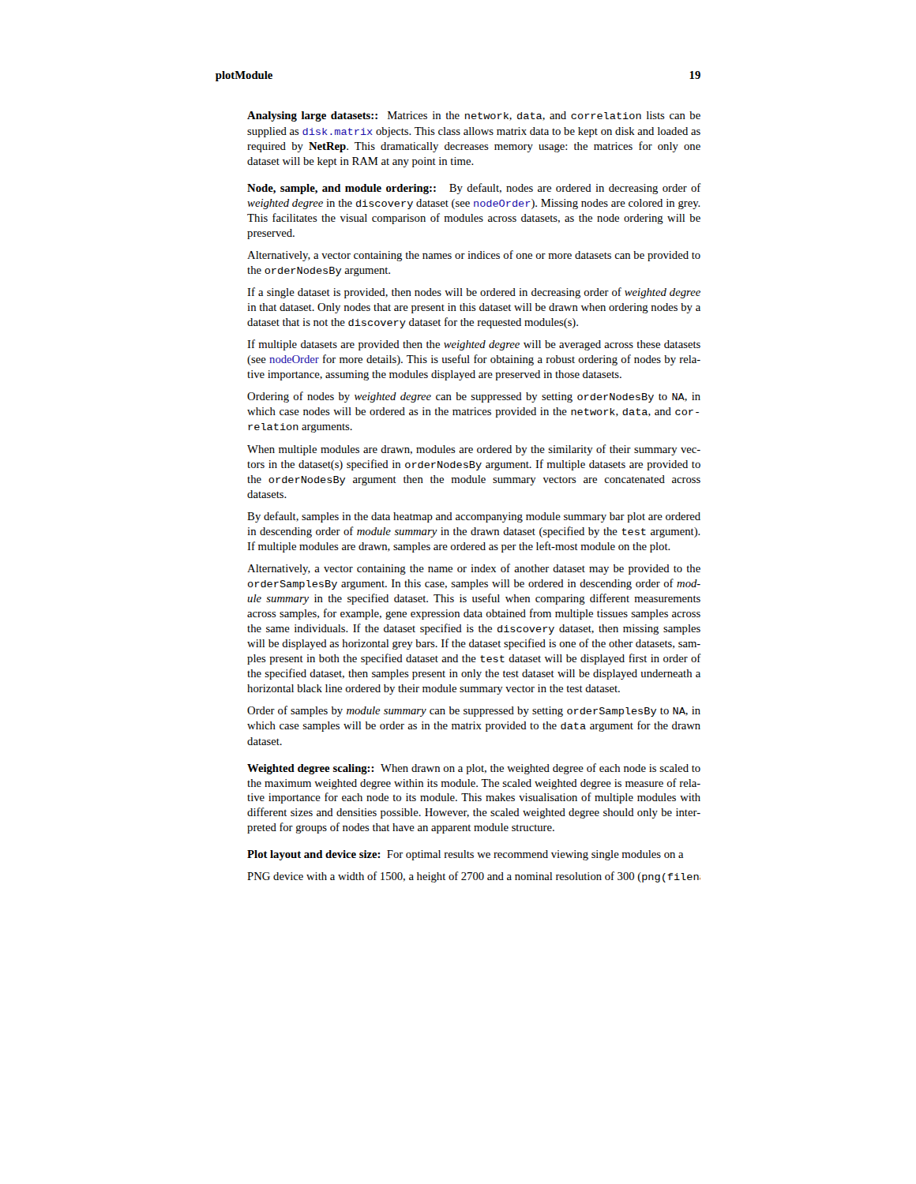plotModule 19
Analysing large datasets:: Matrices in the network, data, and correlation lists can be supplied as disk.matrix objects. This class allows matrix data to be kept on disk and loaded as required by NetRep. This dramatically decreases memory usage: the matrices for only one dataset will be kept in RAM at any point in time.
Node, sample, and module ordering:: By default, nodes are ordered in decreasing order of weighted degree in the discovery dataset (see nodeOrder). Missing nodes are colored in grey. This facilitates the visual comparison of modules across datasets, as the node ordering will be preserved.
Alternatively, a vector containing the names or indices of one or more datasets can be provided to the orderNodesBy argument.
If a single dataset is provided, then nodes will be ordered in decreasing order of weighted degree in that dataset. Only nodes that are present in this dataset will be drawn when ordering nodes by a dataset that is not the discovery dataset for the requested modules(s).
If multiple datasets are provided then the weighted degree will be averaged across these datasets (see nodeOrder for more details). This is useful for obtaining a robust ordering of nodes by relative importance, assuming the modules displayed are preserved in those datasets.
Ordering of nodes by weighted degree can be suppressed by setting orderNodesBy to NA, in which case nodes will be ordered as in the matrices provided in the network, data, and correlation arguments.
When multiple modules are drawn, modules are ordered by the similarity of their summary vectors in the dataset(s) specified in orderNodesBy argument. If multiple datasets are provided to the orderNodesBy argument then the module summary vectors are concatenated across datasets.
By default, samples in the data heatmap and accompanying module summary bar plot are ordered in descending order of module summary in the drawn dataset (specified by the test argument). If multiple modules are drawn, samples are ordered as per the left-most module on the plot.
Alternatively, a vector containing the name or index of another dataset may be provided to the orderSamplesBy argument. In this case, samples will be ordered in descending order of module summary in the specified dataset. This is useful when comparing different measurements across samples, for example, gene expression data obtained from multiple tissues samples across the same individuals. If the dataset specified is the discovery dataset, then missing samples will be displayed as horizontal grey bars. If the dataset specified is one of the other datasets, samples present in both the specified dataset and the test dataset will be displayed first in order of the specified dataset, then samples present in only the test dataset will be displayed underneath a horizontal black line ordered by their module summary vector in the test dataset.
Order of samples by module summary can be suppressed by setting orderSamplesBy to NA, in which case samples will be order as in the matrix provided to the data argument for the drawn dataset.
Weighted degree scaling:: When drawn on a plot, the weighted degree of each node is scaled to the maximum weighted degree within its module. The scaled weighted degree is measure of relative importance for each node to its module. This makes visualisation of multiple modules with different sizes and densities possible. However, the scaled weighted degree should only be interpreted for groups of nodes that have an apparent module structure.
Plot layout and device size: For optimal results we recommend viewing single modules on a
PNG device with a width of 1500, a height of 2700 and a nominal resolution of 300 (png(filename, width=5*300, heigh